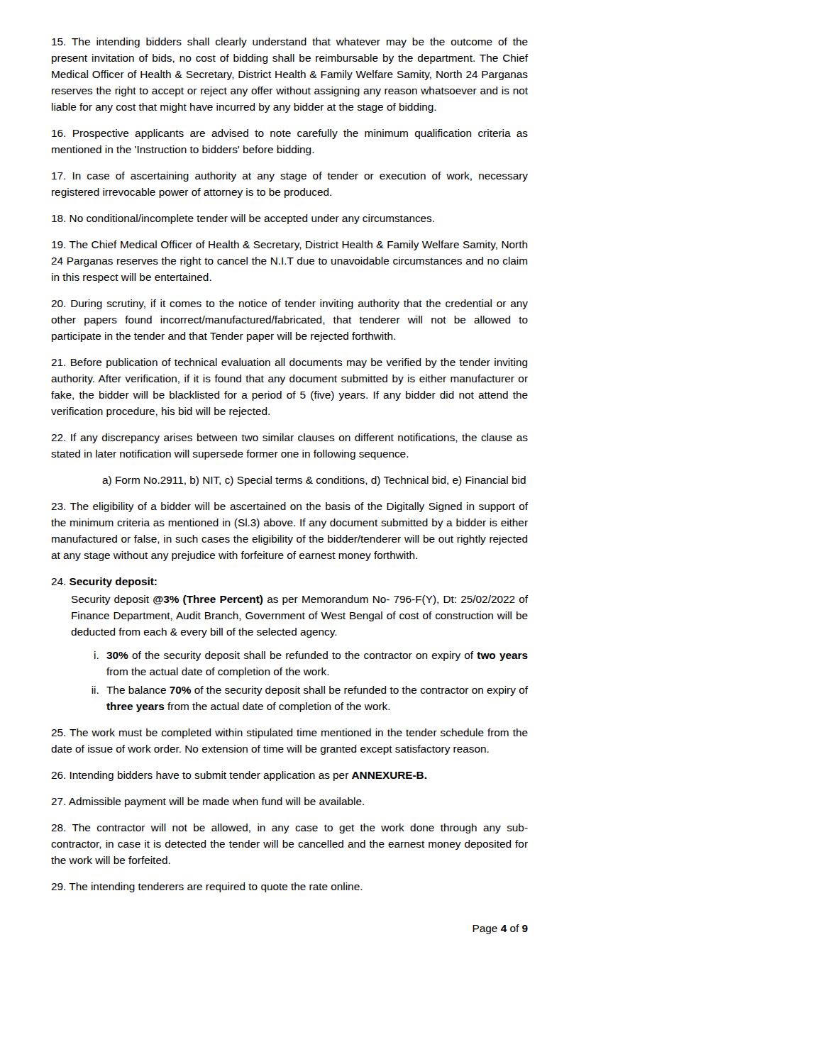15. The intending bidders shall clearly understand that whatever may be the outcome of the present invitation of bids, no cost of bidding shall be reimbursable by the department. The Chief Medical Officer of Health & Secretary, District Health & Family Welfare Samity, North 24 Parganas reserves the right to accept or reject any offer without assigning any reason whatsoever and is not liable for any cost that might have incurred by any bidder at the stage of bidding.
16. Prospective applicants are advised to note carefully the minimum qualification criteria as mentioned in the 'Instruction to bidders' before bidding.
17. In case of ascertaining authority at any stage of tender or execution of work, necessary registered irrevocable power of attorney is to be produced.
18. No conditional/incomplete tender will be accepted under any circumstances.
19. The Chief Medical Officer of Health & Secretary, District Health & Family Welfare Samity, North 24 Parganas reserves the right to cancel the N.I.T due to unavoidable circumstances and no claim in this respect will be entertained.
20. During scrutiny, if it comes to the notice of tender inviting authority that the credential or any other papers found incorrect/manufactured/fabricated, that tenderer will not be allowed to participate in the tender and that Tender paper will be rejected forthwith.
21. Before publication of technical evaluation all documents may be verified by the tender inviting authority. After verification, if it is found that any document submitted by is either manufacturer or fake, the bidder will be blacklisted for a period of 5 (five) years. If any bidder did not attend the verification procedure, his bid will be rejected.
22. If any discrepancy arises between two similar clauses on different notifications, the clause as stated in later notification will supersede former one in following sequence.
a) Form No.2911, b) NIT, c) Special terms & conditions, d) Technical bid, e) Financial bid
23. The eligibility of a bidder will be ascertained on the basis of the Digitally Signed in support of the minimum criteria as mentioned in (Sl.3) above. If any document submitted by a bidder is either manufactured or false, in such cases the eligibility of the bidder/tenderer will be out rightly rejected at any stage without any prejudice with forfeiture of earnest money forthwith.
24. Security deposit:
Security deposit @3% (Three Percent) as per Memorandum No- 796-F(Y), Dt: 25/02/2022 of Finance Department, Audit Branch, Government of West Bengal of cost of construction will be deducted from each & every bill of the selected agency.
30% of the security deposit shall be refunded to the contractor on expiry of two years from the actual date of completion of the work.
The balance 70% of the security deposit shall be refunded to the contractor on expiry of three years from the actual date of completion of the work.
25. The work must be completed within stipulated time mentioned in the tender schedule from the date of issue of work order. No extension of time will be granted except satisfactory reason.
26. Intending bidders have to submit tender application as per ANNEXURE-B.
27. Admissible payment will be made when fund will be available.
28. The contractor will not be allowed, in any case to get the work done through any sub-contractor, in case it is detected the tender will be cancelled and the earnest money deposited for the work will be forfeited.
29. The intending tenderers are required to quote the rate online.
Page 4 of 9